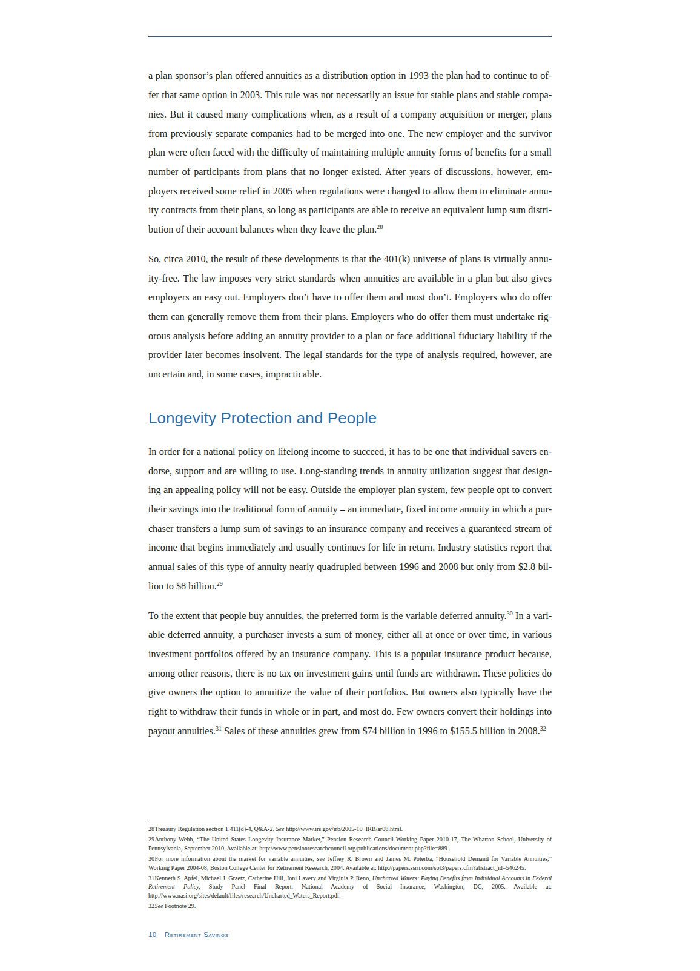a plan sponsor’s plan offered annuities as a distribution option in 1993 the plan had to continue to offer that same option in 2003. This rule was not necessarily an issue for stable plans and stable companies. But it caused many complications when, as a result of a company acquisition or merger, plans from previously separate companies had to be merged into one. The new employer and the survivor plan were often faced with the difficulty of maintaining multiple annuity forms of benefits for a small number of participants from plans that no longer existed. After years of discussions, however, employers received some relief in 2005 when regulations were changed to allow them to eliminate annuity contracts from their plans, so long as participants are able to receive an equivalent lump sum distribution of their account balances when they leave the plan.28
So, circa 2010, the result of these developments is that the 401(k) universe of plans is virtually annuity-free. The law imposes very strict standards when annuities are available in a plan but also gives employers an easy out. Employers don’t have to offer them and most don’t. Employers who do offer them can generally remove them from their plans. Employers who do offer them must undertake rigorous analysis before adding an annuity provider to a plan or face additional fiduciary liability if the provider later becomes insolvent. The legal standards for the type of analysis required, however, are uncertain and, in some cases, impracticable.
Longevity Protection and People
In order for a national policy on lifelong income to succeed, it has to be one that individual savers endorse, support and are willing to use. Long-standing trends in annuity utilization suggest that designing an appealing policy will not be easy. Outside the employer plan system, few people opt to convert their savings into the traditional form of annuity – an immediate, fixed income annuity in which a purchaser transfers a lump sum of savings to an insurance company and receives a guaranteed stream of income that begins immediately and usually continues for life in return. Industry statistics report that annual sales of this type of annuity nearly quadrupled between 1996 and 2008 but only from $2.8 billion to $8 billion.29
To the extent that people buy annuities, the preferred form is the variable deferred annuity.30 In a variable deferred annuity, a purchaser invests a sum of money, either all at once or over time, in various investment portfolios offered by an insurance company. This is a popular insurance product because, among other reasons, there is no tax on investment gains until funds are withdrawn. These policies do give owners the option to annuitize the value of their portfolios. But owners also typically have the right to withdraw their funds in whole or in part, and most do. Few owners convert their holdings into payout annuities.31 Sales of these annuities grew from $74 billion in 1996 to $155.5 billion in 2008.32
28 Treasury Regulation section 1.411(d)-4, Q&A-2. See http://www.irs.gov/irb/2005-10_IRB/ar08.html.
29 Anthony Webb, “The United States Longevity Insurance Market,” Pension Research Council Working Paper 2010-17, The Wharton School, University of Pennsylvania, September 2010. Available at: http://www.pensionresearchcouncil.org/publications/document.php?file=889.
30 For more information about the market for variable annuities, see Jeffrey R. Brown and James M. Poterba, “Household Demand for Variable Annuities,” Working Paper 2004-08, Boston College Center for Retirement Research, 2004. Available at: http://papers.ssrn.com/sol3/papers.cfm?abstract_id=546245.
31 Kenneth S. Apfel, Michael J. Graetz, Catherine Hill, Joni Lavery and Virginia P. Reno, Uncharted Waters: Paying Benefits from Individual Accounts in Federal Retirement Policy, Study Panel Final Report, National Academy of Social Insurance, Washington, DC, 2005. Available at: http://www.nasi.org/sites/default/files/research/Uncharted_Waters_Report.pdf.
32 See Footnote 29.
10 Retirement Savings